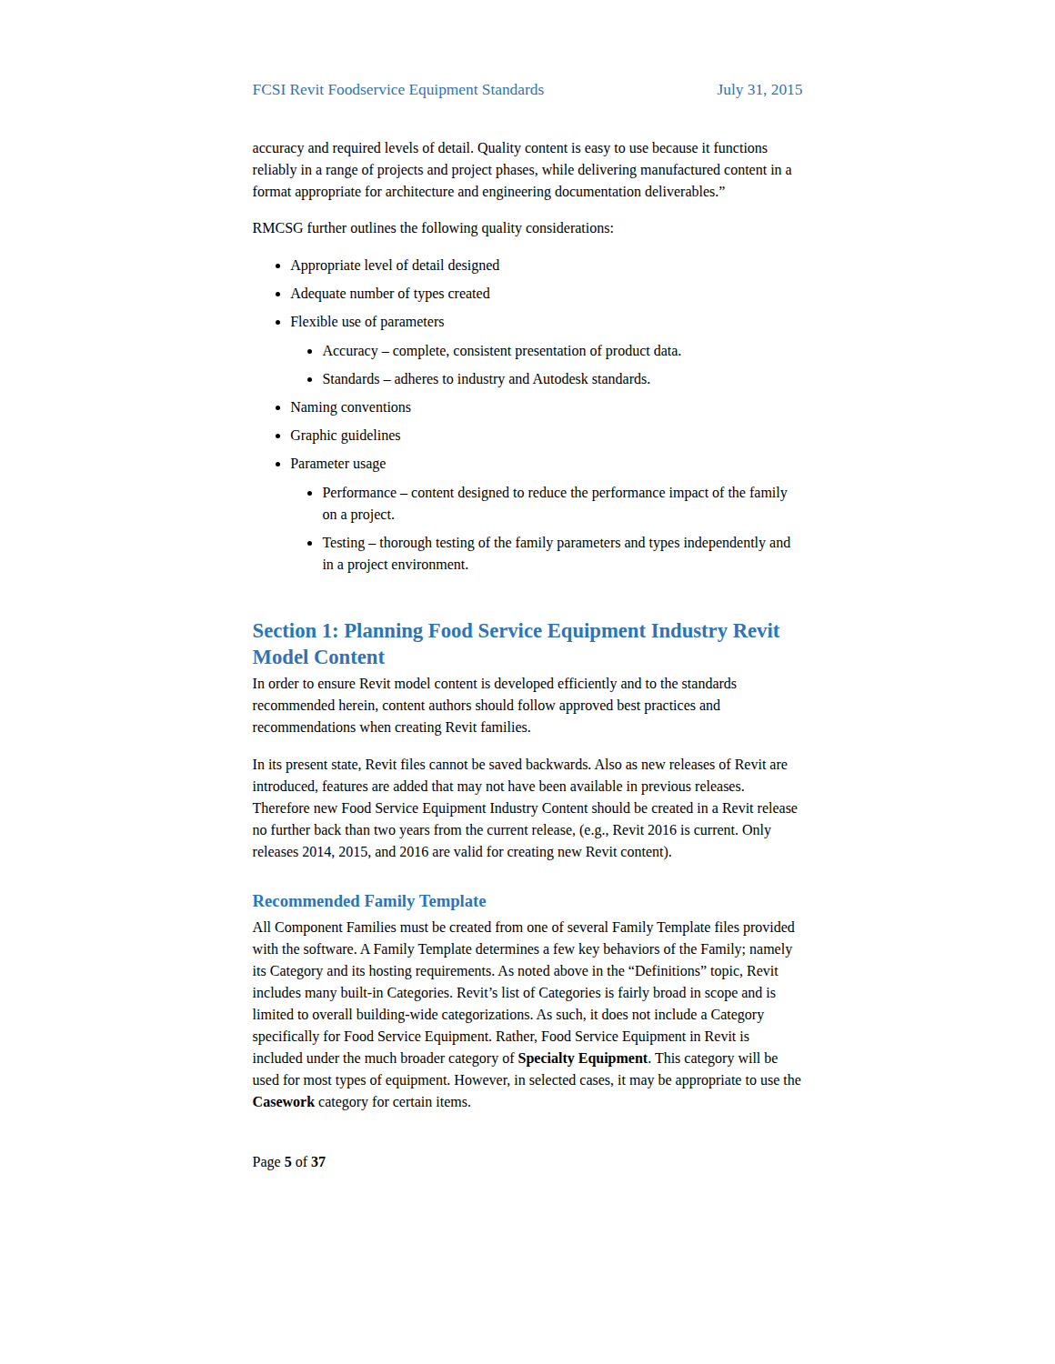FCSI Revit Foodservice Equipment Standards July 31, 2015
accuracy and required levels of detail. Quality content is easy to use because it functions reliably in a range of projects and project phases, while delivering manufactured content in a format appropriate for architecture and engineering documentation deliverables.”
RMCSG further outlines the following quality considerations:
Appropriate level of detail designed
Adequate number of types created
Flexible use of parameters
Accuracy – complete, consistent presentation of product data.
Standards – adheres to industry and Autodesk standards.
Naming conventions
Graphic guidelines
Parameter usage
Performance – content designed to reduce the performance impact of the family on a project.
Testing – thorough testing of the family parameters and types independently and in a project environment.
Section 1: Planning Food Service Equipment Industry Revit Model Content
In order to ensure Revit model content is developed efficiently and to the standards recommended herein, content authors should follow approved best practices and recommendations when creating Revit families.
In its present state, Revit files cannot be saved backwards. Also as new releases of Revit are introduced, features are added that may not have been available in previous releases. Therefore new Food Service Equipment Industry Content should be created in a Revit release no further back than two years from the current release, (e.g., Revit 2016 is current. Only releases 2014, 2015, and 2016 are valid for creating new Revit content).
Recommended Family Template
All Component Families must be created from one of several Family Template files provided with the software. A Family Template determines a few key behaviors of the Family; namely its Category and its hosting requirements. As noted above in the “Definitions” topic, Revit includes many built-in Categories. Revit’s list of Categories is fairly broad in scope and is limited to overall building-wide categorizations. As such, it does not include a Category specifically for Food Service Equipment. Rather, Food Service Equipment in Revit is included under the much broader category of Specialty Equipment. This category will be used for most types of equipment. However, in selected cases, it may be appropriate to use the Casework category for certain items.
Page 5 of 37